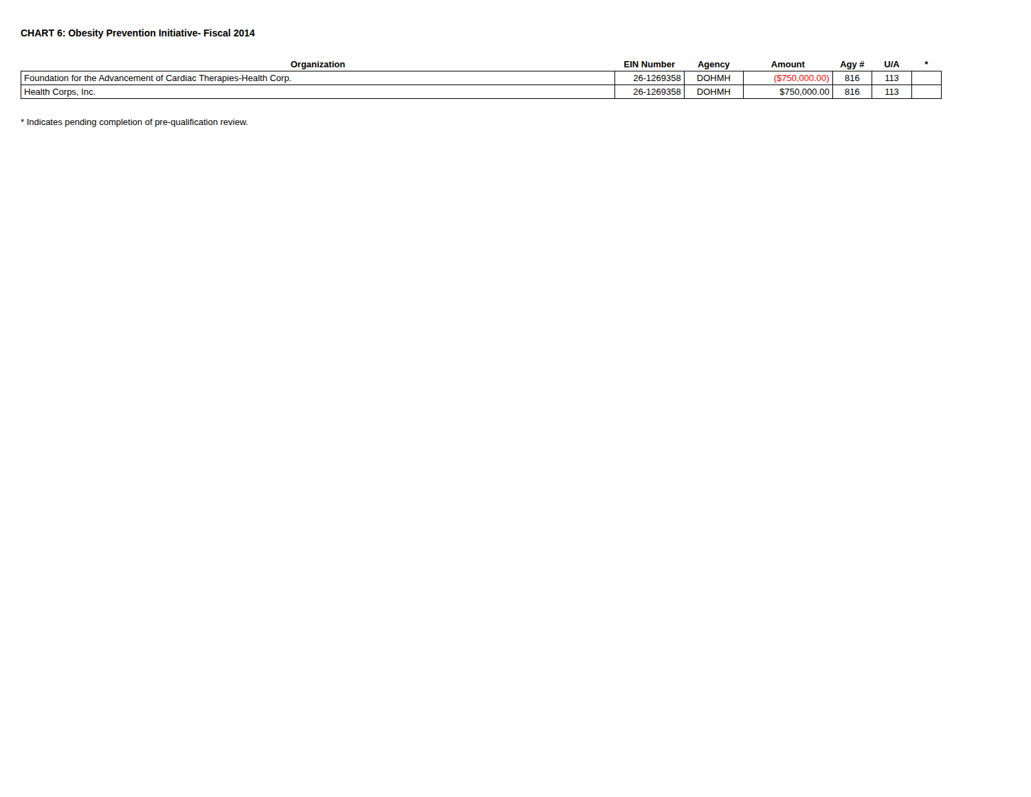CHART 6: Obesity Prevention Initiative- Fiscal 2014
| Organization | EIN Number | Agency | Amount | Agy # | U/A | * |
| --- | --- | --- | --- | --- | --- | --- |
| Foundation for the Advancement of Cardiac Therapies-Health Corp. | 26-1269358 | DOHMH | ($750,000.00) | 816 | 113 | |
| Health Corps, Inc. | 26-1269358 | DOHMH | $750,000.00 | 816 | 113 | |
* Indicates pending completion of pre-qualification review.